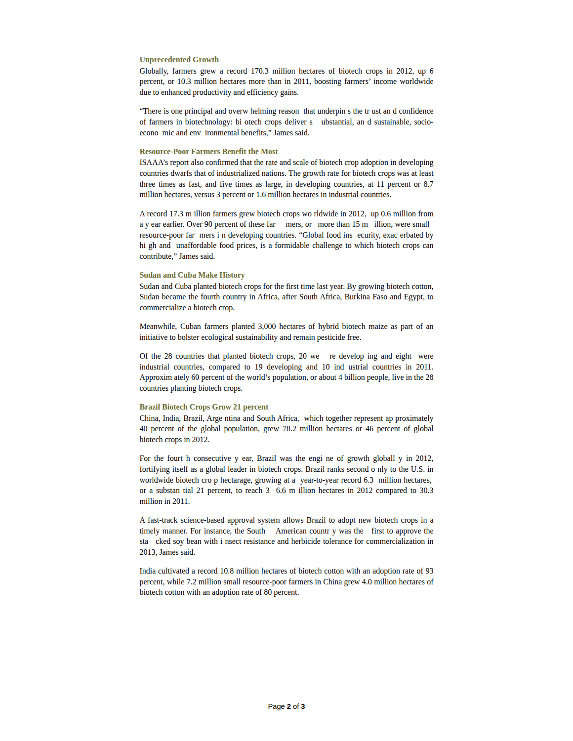Unprecedented Growth
Globally, farmers grew a record 170.3 million hectares of biotech crops in 2012, up 6 percent, or 10.3 million hectares more than in 2011, boosting farmers’ income worldwide due to enhanced productivity and efficiency gains.
“There is one principal and overw helming reason that underpin s the tr ust an d confidence of farmers in biotechnology: bi otech crops deliver s ubstantial, an d sustainable, socio-econo mic and env ironmental benefits,” James said.
Resource-Poor Farmers Benefit the Most
ISAAA’s report also confirmed that the rate and scale of biotech crop adoption in developing countries dwarfs that of industrialized nations. The growth rate for biotech crops was at least three times as fast, and five times as large, in developing countries, at 11 percent or 8.7 million hectares, versus 3 percent or 1.6 million hectares in industrial countries.
A record 17.3 m illion farmers grew biotech crops wo rldwide in 2012, up 0.6 million from a y ear earlier. Over 90 percent of these far mers, or more than 15 m illion, were small resource-poor far mers i n developing countries. “Global food ins ecurity, exac erbated by hi gh and unaffordable food prices, is a formidable challenge to which biotech crops can contribute,” James said.
Sudan and Cuba Make History
Sudan and Cuba planted biotech crops for the first time last year. By growing biotech cotton, Sudan became the fourth country in Africa, after South Africa, Burkina Faso and Egypt, to commercialize a biotech crop.
Meanwhile, Cuban farmers planted 3,000 hectares of hybrid biotech maize as part of an initiative to bolster ecological sustainability and remain pesticide free.
Of the 28 countries that planted biotech crops, 20 we re develop ing and eight were industrial countries, compared to 19 developing and 10 ind ustrial countries in 2011. Approxim ately 60 percent of the world’s population, or about 4 billion people, live in the 28 countries planting biotech crops.
Brazil Biotech Crops Grow 21 percent
China, India, Brazil, Arge ntina and South Africa, which together represent ap proximately 40 percent of the global population, grew 78.2 million hectares or 46 percent of global biotech crops in 2012.
For the fourt h consecutive y ear, Brazil was the engi ne of growth globall y in 2012, fortifying itself as a global leader in biotech crops. Brazil ranks second o nly to the U.S. in worldwide biotech cro p hectarage, growing at a year-to-year record 6.3 million hectares, or a substan tial 21 percent, to reach 3 6.6 m illion hectares in 2012 compared to 30.3 million in 2011.
A fast-track science-based approval system allows Brazil to adopt new biotech crops in a timely manner. For instance, the South American countr y was the first to approve the sta cked soy bean with i nsect resistance and herbicide tolerance for commercialization in 2013, James said.
India cultivated a record 10.8 million hectares of biotech cotton with an adoption rate of 93 percent, while 7.2 million small resource-poor farmers in China grew 4.0 million hectares of biotech cotton with an adoption rate of 80 percent.
Page 2 of 3